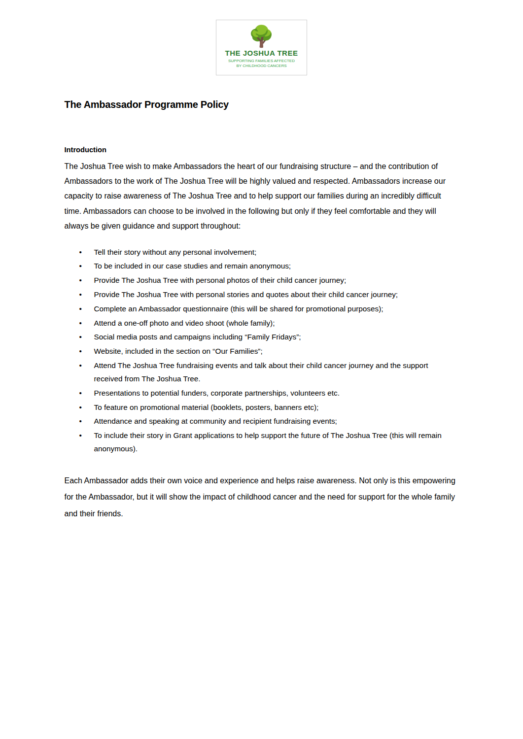🌳
THE JOSHUA TREE
SUPPORTING FAMILIES AFFECTED
BY CHILDHOOD CANCERS
The Ambassador Programme Policy
Introduction
The Joshua Tree wish to make Ambassadors the heart of our fundraising structure – and the contribution of Ambassadors to the work of The Joshua Tree will be highly valued and respected. Ambassadors increase our capacity to raise awareness of The Joshua Tree and to help support our families during an incredibly difficult time. Ambassadors can choose to be involved in the following but only if they feel comfortable and they will always be given guidance and support throughout:
Tell their story without any personal involvement;
To be included in our case studies and remain anonymous;
Provide The Joshua Tree with personal photos of their child cancer journey;
Provide The Joshua Tree with personal stories and quotes about their child cancer journey;
Complete an Ambassador questionnaire (this will be shared for promotional purposes);
Attend a one-off photo and video shoot (whole family);
Social media posts and campaigns including “Family Fridays”;
Website, included in the section on “Our Families”;
Attend The Joshua Tree fundraising events and talk about their child cancer journey and the support received from The Joshua Tree.
Presentations to potential funders, corporate partnerships, volunteers etc.
To feature on promotional material (booklets, posters, banners etc);
Attendance and speaking at community and recipient fundraising events;
To include their story in Grant applications to help support the future of The Joshua Tree (this will remain anonymous).
Each Ambassador adds their own voice and experience and helps raise awareness. Not only is this empowering for the Ambassador, but it will show the impact of childhood cancer and the need for support for the whole family and their friends.